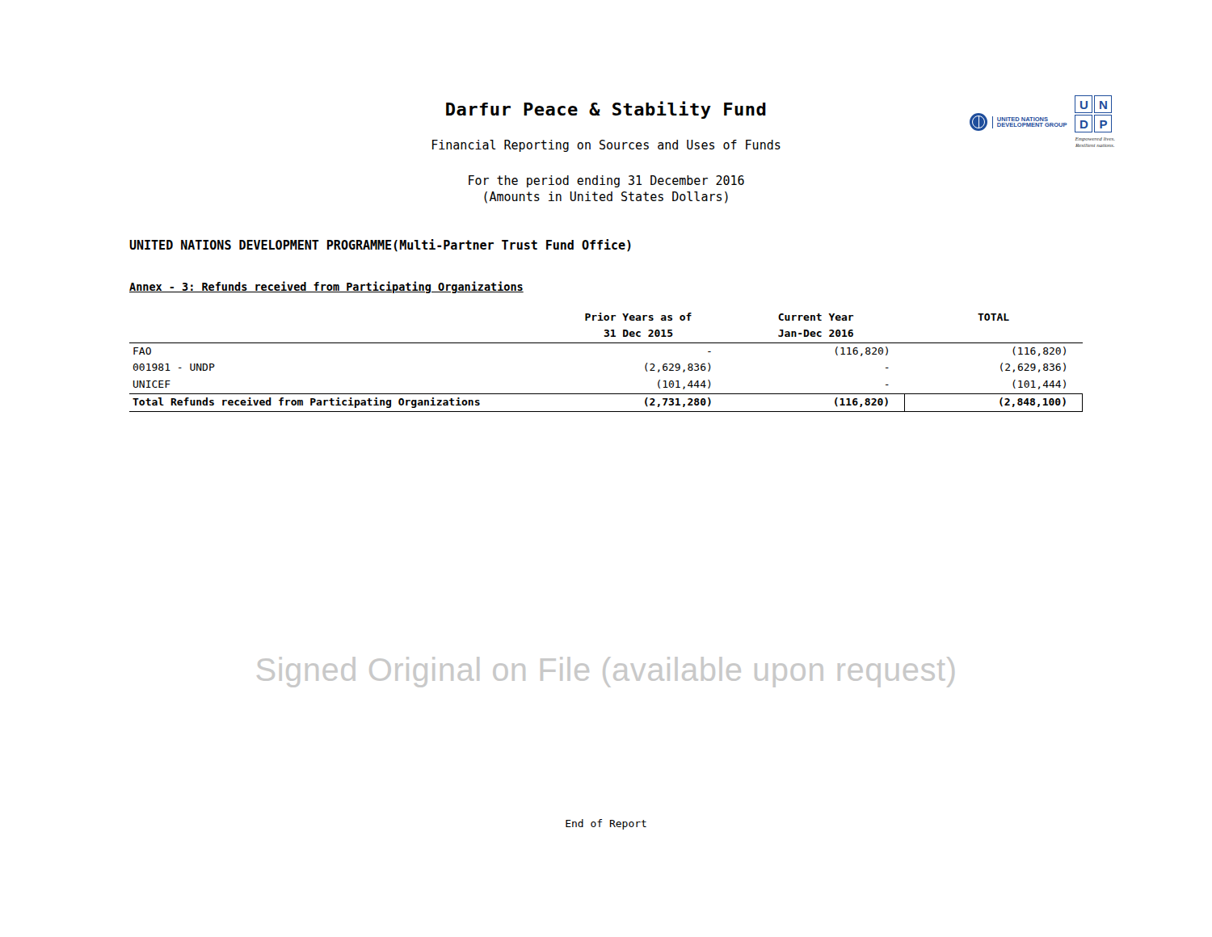UNITED NATIONS
DEVELOPMENT GROUP
UN DP
Empowered lives.
Resilient nations.
Darfur Peace & Stability Fund
Financial Reporting on Sources and Uses of Funds
For the period ending 31 December 2016
(Amounts in United States Dollars)
UNITED NATIONS DEVELOPMENT PROGRAMME(Multi-Partner Trust Fund Office)
Annex - 3: Refunds received from Participating Organizations
| | Prior Years as of | Current Year | TOTAL |
| --- | --- | --- | --- |
| | 31 Dec 2015 | Jan-Dec 2016 | |
| FAO | - | (116,820) | (116,820) |
| 001981 - UNDP | (2,629,836) | - | (2,629,836) |
| UNICEF | (101,444) | - | (101,444) |
| Total Refunds received from Participating Organizations | (2,731,280) | (116,820) | (2,848,100) |
Signed Original on File (available upon request)
End of Report